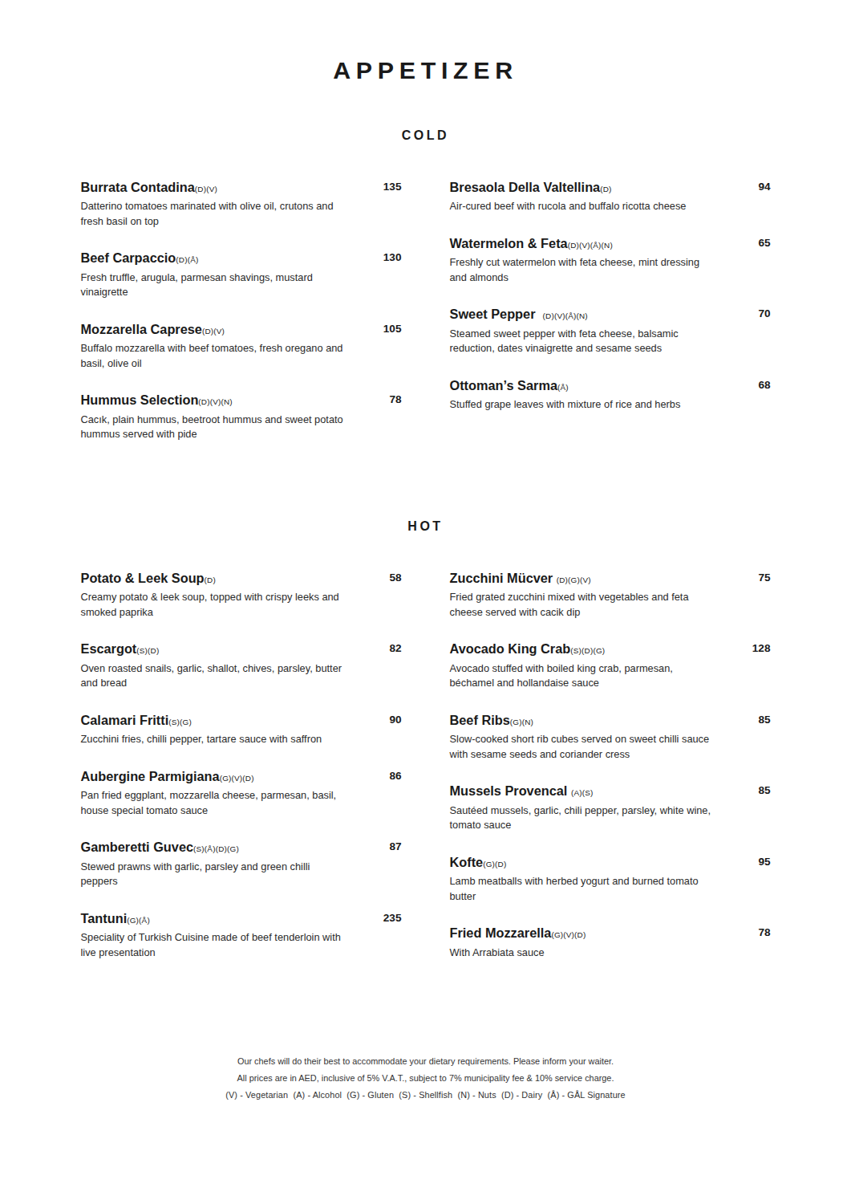APPETIZER
COLD
Burrata Contadina(D)(V)
Datterino tomatoes marinated with olive oil, crutons and fresh basil on top
135
Beef Carpaccio(D)(Å)
Fresh truffle, arugula, parmesan shavings, mustard vinaigrette
130
Mozzarella Caprese(D)(V)
Buffalo mozzarella with beef tomatoes, fresh oregano and basil, olive oil
105
Hummus Selection(D)(V)(N)
Cacık, plain hummus, beetroot hummus and sweet potato hummus served with pide
78
Bresaola Della Valtellina(D)
Air-cured beef with rucola and buffalo ricotta cheese
94
Watermelon & Feta(D)(V)(Å)(N)
Freshly cut watermelon with feta cheese, mint dressing and almonds
65
Sweet Pepper (D)(V)(Å)(N)
Steamed sweet pepper with feta cheese, balsamic reduction, dates vinaigrette and sesame seeds
70
Ottoman’s Sarma(Å)
Stuffed grape leaves with mixture of rice and herbs
68
HOT
Potato & Leek Soup(D)
Creamy potato & leek soup, topped with crispy leeks and smoked paprika
58
Escargot(S)(D)
Oven roasted snails, garlic, shallot, chives, parsley, butter and bread
82
Calamari Fritti(S)(G)
Zucchini fries, chilli pepper, tartare sauce with saffron
90
Aubergine Parmigiana(G)(V)(D)
Pan fried eggplant, mozzarella cheese, parmesan, basil, house special tomato sauce
86
Gamberetti Guvec(S)(Å)(D)(G)
Stewed prawns with garlic, parsley and green chilli peppers
87
Tantuni(G)(Å)
Speciality of Turkish Cuisine made of beef tenderloin with live presentation
235
Zucchini Mücver (D)(G)(V)
Fried grated zucchini mixed with vegetables and feta cheese served with cacik dip
75
Avocado King Crab(S)(D)(G)
Avocado stuffed with boiled king crab, parmesan, béchamel and hollandaise sauce
128
Beef Ribs(G)(N)
Slow-cooked short rib cubes served on sweet chilli sauce with sesame seeds and coriander cress
85
Mussels Provencal (A)(S)
Sautéed mussels, garlic, chili pepper, parsley, white wine, tomato sauce
85
Kofte(G)(D)
Lamb meatballs with herbed yogurt and burned tomato butter
95
Fried Mozzarella(G)(V)(D)
With Arrabiata sauce
78
Our chefs will do their best to accommodate your dietary requirements. Please inform your waiter.
All prices are in AED, inclusive of 5% V.A.T., subject to 7% municipality fee & 10% service charge.
(V) - Vegetarian (A) - Alcohol (G) - Gluten (S) - Shellfish (N) - Nuts (D) - Dairy (Å) - GÅL Signature